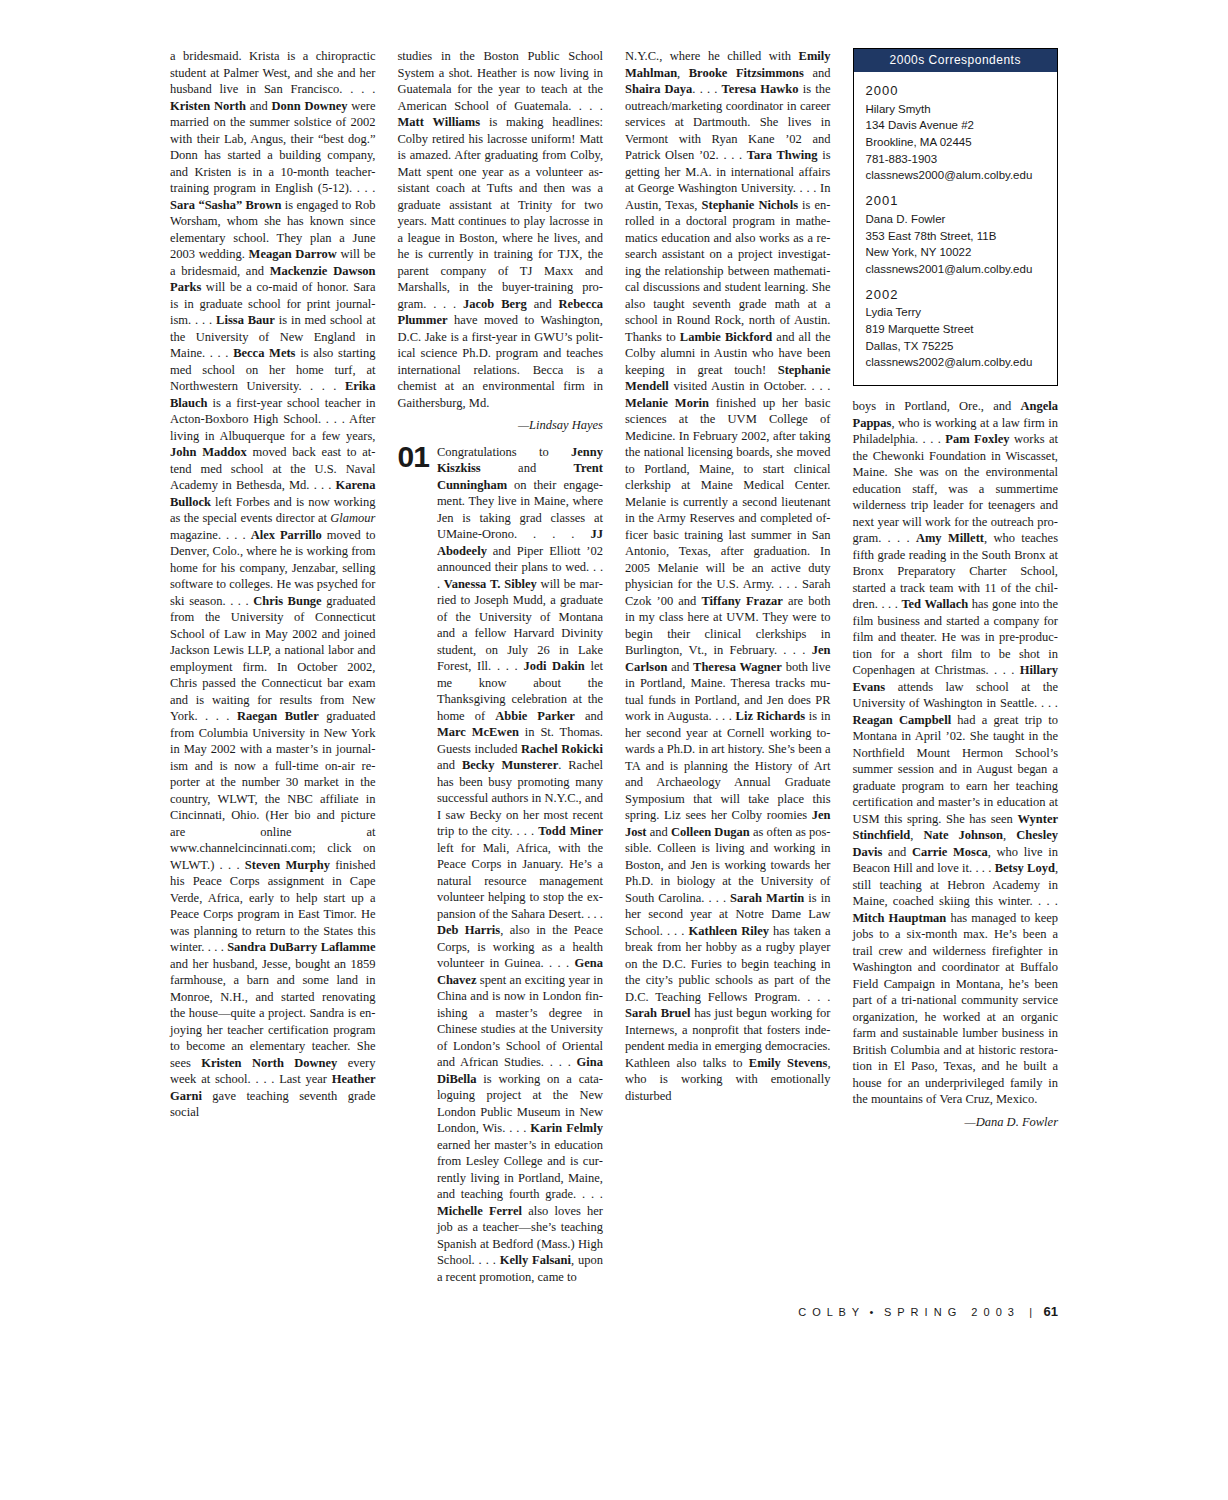a bridesmaid. Krista is a chiropractic student at Palmer West, and she and her husband live in San Francisco. . . . Kristen North and Donn Downey were married on the summer solstice of 2002 with their Lab, Angus, their “best dog.” Donn has started a building company, and Kristen is in a 10-month teacher-training program in English (5-12). . . . Sara “Sasha” Brown is engaged to Rob Worsham, whom she has known since elementary school. They plan a June 2003 wedding. Meagan Darrow will be a bridesmaid, and Mackenzie Dawson Parks will be a co-maid of honor. Sara is in graduate school for print journalism. . . . Lissa Baur is in med school at the University of New England in Maine. . . . Becca Mets is also starting med school on her home turf, at Northwestern University. . . . Erika Blauch is a first-year school teacher in Acton-Boxboro High School. . . . After living in Albuquerque for a few years, John Maddox moved back east to attend med school at the U.S. Naval Academy in Bethesda, Md. . . . Karena Bullock left Forbes and is now working as the special events director at Glamour magazine. . . . Alex Parrillo moved to Denver, Colo., where he is working from home for his company, Jenzabar, selling software to colleges. He was psyched for ski season. . . . Chris Bunge graduated from the University of Connecticut School of Law in May 2002 and joined Jackson Lewis LLP, a national labor and employment firm. In October 2002, Chris passed the Connecticut bar exam and is waiting for results from New York. . . . Raegan Butler graduated from Columbia University in New York in May 2002 with a master’s in journalism and is now a full-time on-air reporter at the number 30 market in the country, WLWT, the NBC affiliate in Cincinnati, Ohio. (Her bio and picture are online at www.channelcincinnati.com; click on WLWT.) . . . Steven Murphy finished his Peace Corps assignment in Cape Verde, Africa, early to help start up a Peace Corps program in East Timor. He was planning to return to the States this winter. . . . Sandra DuBarry Laflamme and her husband, Jesse, bought an 1859 farmhouse, a barn and some land in Monroe, N.H., and started renovating the house—quite a project. Sandra is enjoying her teacher certification program to become an elementary teacher. She sees Kristen North Downey every week at school. . . . Last year Heather Garni gave teaching seventh grade social
studies in the Boston Public School System a shot. Heather is now living in Guatemala for the year to teach at the American School of Guatemala. . . . Matt Williams is making headlines: Colby retired his lacrosse uniform! Matt is amazed. After graduating from Colby, Matt spent one year as a volunteer assistant coach at Tufts and then was a graduate assistant at Trinity for two years. Matt continues to play lacrosse in a league in Boston, where he lives, and he is currently in training for TJX, the parent company of TJ Maxx and Marshalls, in the buyer-training program. . . . Jacob Berg and Rebecca Plummer have moved to Washington, D.C. Jake is a first-year in GWU’s political science Ph.D. program and teaches international relations. Becca is a chemist at an environmental firm in Gaithersburg, Md.
—Lindsay Hayes
01
Congratulations to Jenny Kiszkiss and Trent Cunningham on their engagement. They live in Maine, where Jen is taking grad classes at UMaine-Orono. . . . JJ Abodeely and Piper Elliott ’02 announced their plans to wed. . . . Vanessa T. Sibley will be married to Joseph Mudd, a graduate of the University of Montana and a fellow Harvard Divinity student, on July 26 in Lake Forest, Ill. . . . Jodi Dakin let me know about the Thanksgiving celebration at the home of Abbie Parker and Marc McEwen in St. Thomas. Guests included Rachel Rokicki and Becky Munsterer. Rachel has been busy promoting many successful authors in N.Y.C., and I saw Becky on her most recent trip to the city. . . . Todd Miner left for Mali, Africa, with the Peace Corps in January. He’s a natural resource management volunteer helping to stop the expansion of the Sahara Desert. . . . Deb Harris, also in the Peace Corps, is working as a health volunteer in Guinea. . . . Gena Chavez spent an exciting year in China and is now in London finishing a master’s degree in Chinese studies at the University of London’s School of Oriental and African Studies. . . . Gina DiBella is working on a cataloguing project at the New London Public Museum in New London, Wis. . . . Karin Felmly earned her master’s in education from Lesley College and is currently living in Portland, Maine, and teaching fourth grade. . . . Michelle Ferrel also loves her job as a teacher—she’s teaching Spanish at Bedford (Mass.) High School. . . . Kelly Falsani, upon a recent promotion, came to
N.Y.C., where he chilled with Emily Mahlman, Brooke Fitzsimmons and Shaira Daya. . . . Teresa Hawko is the outreach/marketing coordinator in career services at Dartmouth. She lives in Vermont with Ryan Kane ’02 and Patrick Olsen ’02. . . . Tara Thwing is getting her M.A. in international affairs at George Washington University. . . . In Austin, Texas, Stephanie Nichols is enrolled in a doctoral program in mathematics education and also works as a research assistant on a project investigating the relationship between mathematical discussions and student learning. She also taught seventh grade math at a school in Round Rock, north of Austin. Thanks to Lambie Bickford and all the Colby alumni in Austin who have been keeping in great touch! Stephanie Mendell visited Austin in October. . . . Melanie Morin finished up her basic sciences at the UVM College of Medicine. In February 2002, after taking the national licensing boards, she moved to Portland, Maine, to start clinical clerkship at Maine Medical Center. Melanie is currently a second lieutenant in the Army Reserves and completed officer basic training last summer in San Antonio, Texas, after graduation. In 2005 Melanie will be an active duty physician for the U.S. Army. . . . Sarah Czok ’00 and Tiffany Frazar are both in my class here at UVM. They were to begin their clinical clerkships in Burlington, Vt., in February. . . . Jen Carlson and Theresa Wagner both live in Portland, Maine. Theresa tracks mutual funds in Portland, and Jen does PR work in Augusta. . . . Liz Richards is in her second year at Cornell working towards a Ph.D. in art history. She’s been a TA and is planning the History of Art and Archaeology Annual Graduate Symposium that will take place this spring. Liz sees her Colby roomies Jen Jost and Colleen Dugan as often as possible. Colleen is living and working in Boston, and Jen is working towards her Ph.D. in biology at the University of South Carolina. . . . Sarah Martin is in her second year at Notre Dame Law School. . . . Kathleen Riley has taken a break from her hobby as a rugby player on the D.C. Furies to begin teaching in the city’s public schools as part of the D.C. Teaching Fellows Program. . . . Sarah Bruel has just begun working for Internews, a nonprofit that fosters independent media in emerging democracies. Kathleen also talks to Emily Stevens, who is working with emotionally disturbed
2000s Correspondents
2000
Hilary Smyth
134 Davis Avenue #2
Brookline, MA 02445
781-883-1903
classnews2000@alum.colby.edu
2001
Dana D. Fowler
353 East 78th Street, 11B
New York, NY 10022
classnews2001@alum.colby.edu
2002
Lydia Terry
819 Marquette Street
Dallas, TX 75225
classnews2002@alum.colby.edu
boys in Portland, Ore., and Angela Pappas, who is working at a law firm in Philadelphia. . . . Pam Foxley works at the Chewonki Foundation in Wiscasset, Maine. She was on the environmental education staff, was a summertime wilderness trip leader for teenagers and next year will work for the outreach program. . . . Amy Millett, who teaches fifth grade reading in the South Bronx at Bronx Preparatory Charter School, started a track team with 11 of the children. . . . Ted Wallach has gone into the film business and started a company for film and theater. He was in pre-production for a short film to be shot in Copenhagen at Christmas. . . . Hillary Evans attends law school at the University of Washington in Seattle. . . . Reagan Campbell had a great trip to Montana in April ’02. She taught in the Northfield Mount Hermon School’s summer session and in August began a graduate program to earn her teaching certification and master’s in education at USM this spring. She has seen Wynter Stinchfield, Nate Johnson, Chesley Davis and Carrie Mosca, who live in Beacon Hill and love it. . . . Betsy Loyd, still teaching at Hebron Academy in Maine, coached skiing this winter. . . . Mitch Hauptman has managed to keep jobs to a six-month max. He’s been a trail crew and wilderness firefighter in Washington and coordinator at Buffalo Field Campaign in Montana, he’s been part of a tri-national community service organization, he worked at an organic farm and sustainable lumber business in British Columbia and at historic restoration in El Paso, Texas, and he built a house for an underprivileged family in the mountains of Vera Cruz, Mexico.
—Dana D. Fowler
C O L B Y • S P R I N G 2 0 0 3 | 61